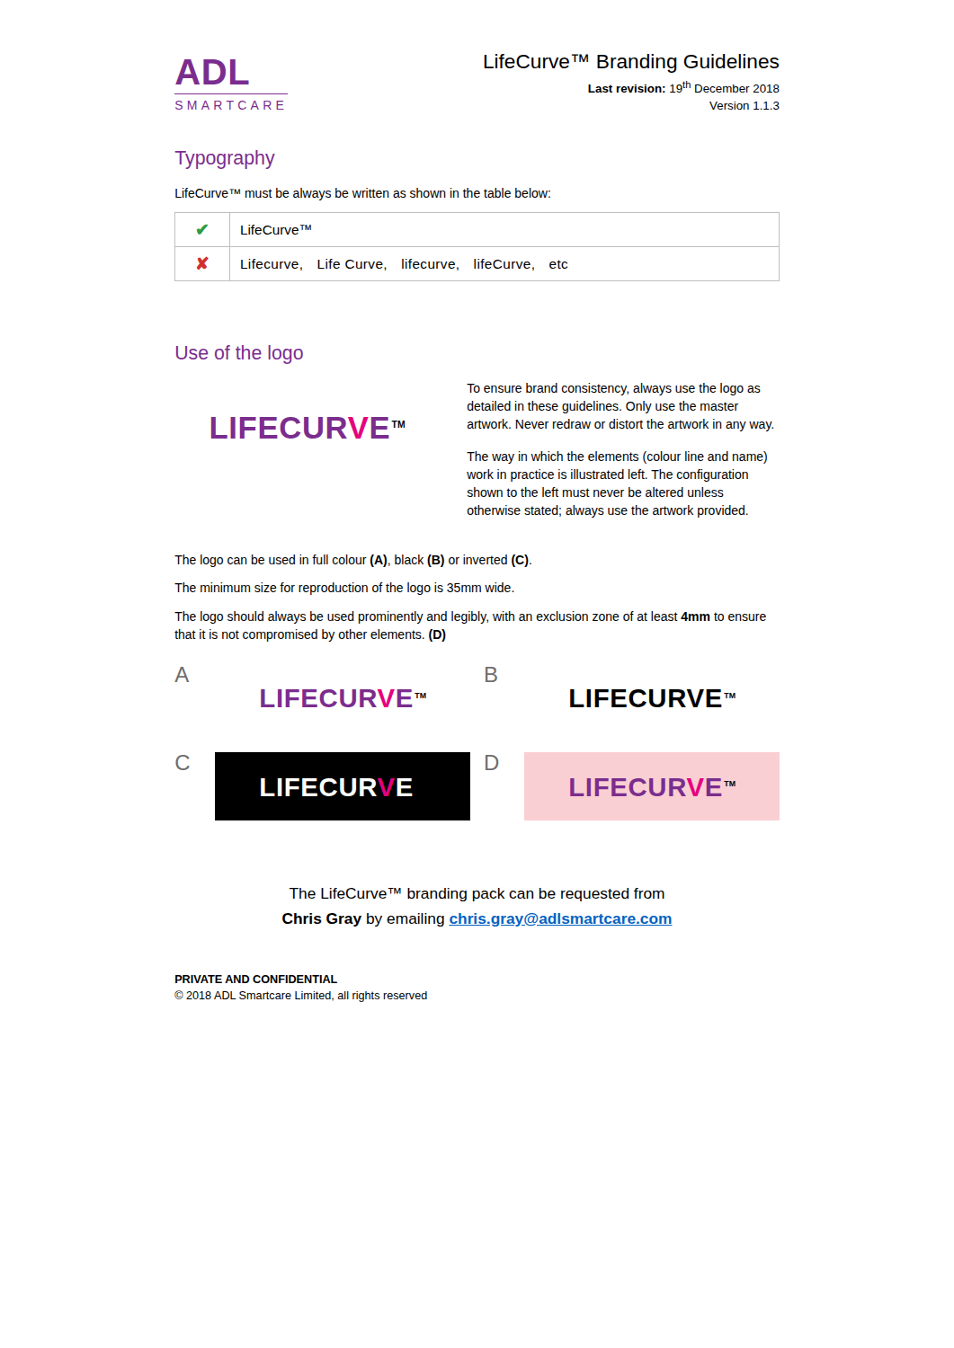ADL SMARTCARE
LifeCurve™ Branding Guidelines
Last revision: 19th December 2018
Version 1.1.3
Typography
LifeCurve™ must be always be written as shown in the table below:
| ✔ | LifeCurve™ |
| ✘ | Lifecurve, Life Curve, lifecurve, lifeCurve, etc |
Use of the logo
LIFECUR VETM
To ensure brand consistency, always use the logo as detailed in these guidelines. Only use the master artwork. Never redraw or distort the artwork in any way.
The way in which the elements (colour line and name) work in practice is illustrated left. The configuration shown to the left must never be altered unless otherwise stated; always use the artwork provided.
The logo can be used in full colour (A), black (B) or inverted (C).
The minimum size for reproduction of the logo is 35mm wide.
The logo should always be used prominently and legibly, with an exclusion zone of at least 4mm to ensure that it is not compromised by other elements. (D)
A
LIFECUR VETM
B
LIFECURVETM
C
LIFECUR VETM
D
LIFECUR VETM
The LifeCurve™ branding pack can be requested from
Chris Gray by emailing chris.gray@adlsmartcare.com
PRIVATE AND CONFIDENTIAL
© 2018 ADL Smartcare Limited, all rights reserved